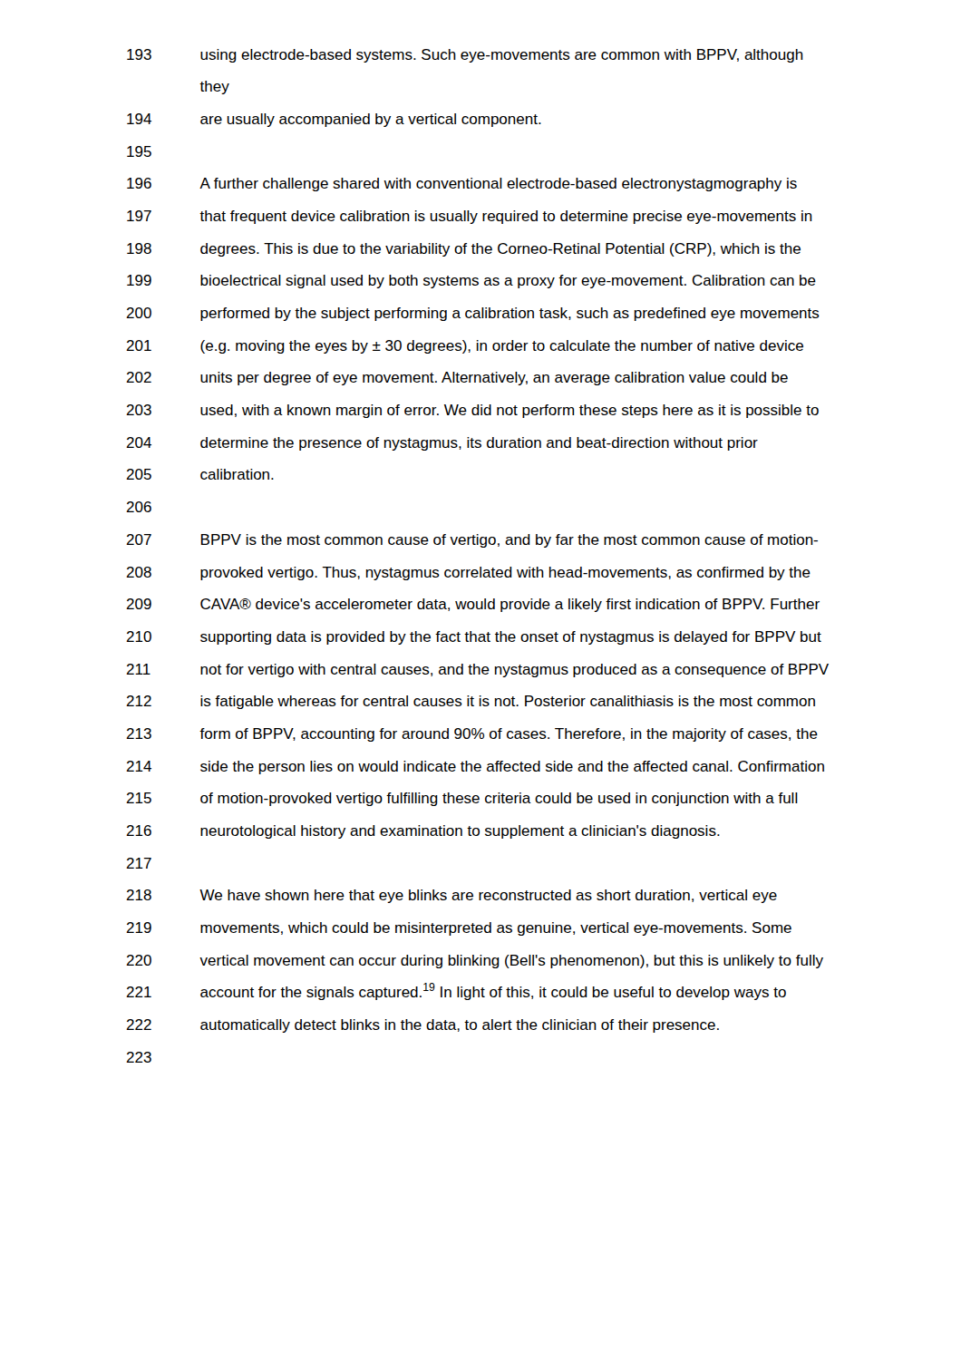193 using electrode-based systems. Such eye-movements are common with BPPV, although they
194 are usually accompanied by a vertical component.
195
196 A further challenge shared with conventional electrode-based electronystagmography is
197 that frequent device calibration is usually required to determine precise eye-movements in
198 degrees. This is due to the variability of the Corneo-Retinal Potential (CRP), which is the
199 bioelectrical signal used by both systems as a proxy for eye-movement. Calibration can be
200 performed by the subject performing a calibration task, such as predefined eye movements
201(e.g. moving the eyes by ± 30 degrees), in order to calculate the number of native device
202 units per degree of eye movement. Alternatively, an average calibration value could be
203 used, with a known margin of error. We did not perform these steps here as it is possible to
204 determine the presence of nystagmus, its duration and beat-direction without prior
205 calibration.
206
207 BPPV is the most common cause of vertigo, and by far the most common cause of motion-
208 provoked vertigo. Thus, nystagmus correlated with head-movements, as confirmed by the
209 CAVA® device's accelerometer data, would provide a likely first indication of BPPV. Further
210 supporting data is provided by the fact that the onset of nystagmus is delayed for BPPV but
211 not for vertigo with central causes, and the nystagmus produced as a consequence of BPPV
212 is fatigable whereas for central causes it is not. Posterior canalithiasis is the most common
213 form of BPPV, accounting for around 90% of cases. Therefore, in the majority of cases, the
214 side the person lies on would indicate the affected side and the affected canal. Confirmation
215 of motion-provoked vertigo fulfilling these criteria could be used in conjunction with a full
216 neurotological history and examination to supplement a clinician's diagnosis.
217
218 We have shown here that eye blinks are reconstructed as short duration, vertical eye
219 movements, which could be misinterpreted as genuine, vertical eye-movements. Some
220 vertical movement can occur during blinking (Bell's phenomenon), but this is unlikely to fully
221 account for the signals captured.19 In light of this, it could be useful to develop ways to
222 automatically detect blinks in the data, to alert the clinician of their presence.
223